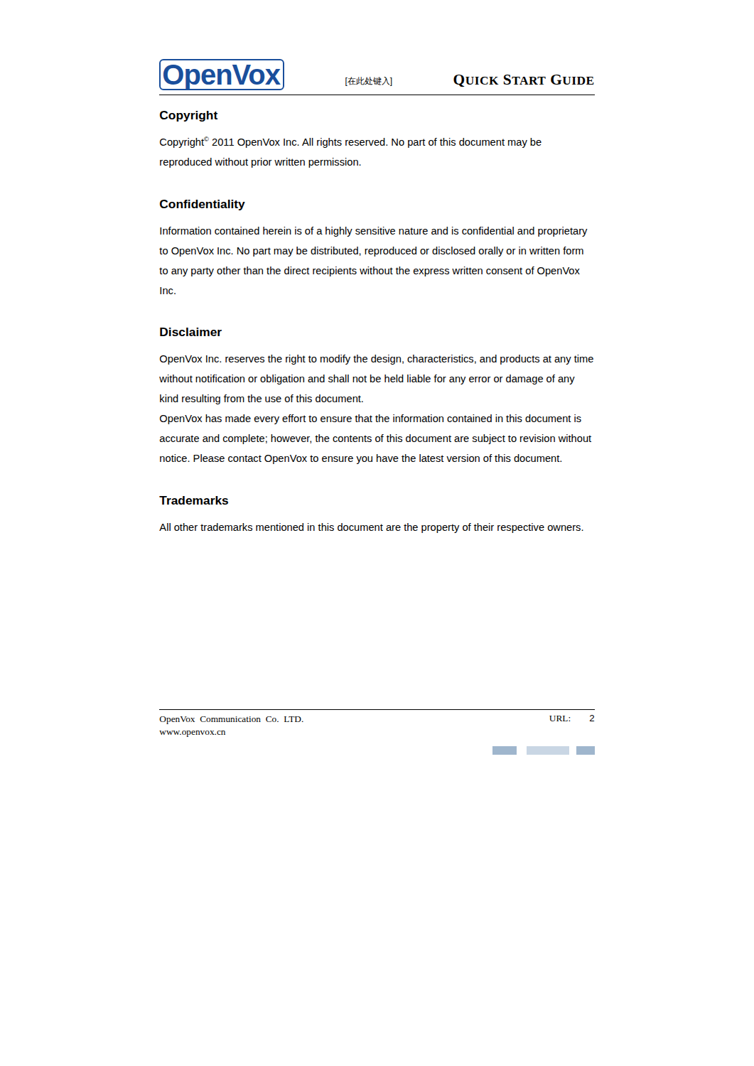Open Vox
[在此处键入]
QUICK START GUIDE
Copyright
Copyright© 2011 OpenVox Inc. All rights reserved. No part of this document may be reproduced without prior written permission.
Confidentiality
Information contained herein is of a highly sensitive nature and is confidential and proprietary to OpenVox Inc. No part may be distributed, reproduced or disclosed orally or in written form to any party other than the direct recipients without the express written consent of OpenVox Inc.
Disclaimer
OpenVox Inc. reserves the right to modify the design, characteristics, and products at any time without notification or obligation and shall not be held liable for any error or damage of any kind resulting from the use of this document.
OpenVox has made every effort to ensure that the information contained in this document is accurate and complete; however, the contents of this document are subject to revision without notice. Please contact OpenVox to ensure you have the latest version of this document.
Trademarks
All other trademarks mentioned in this document are the property of their respective owners.
OpenVox Communication Co. LTD.
www.openvox.cn
URL: 2